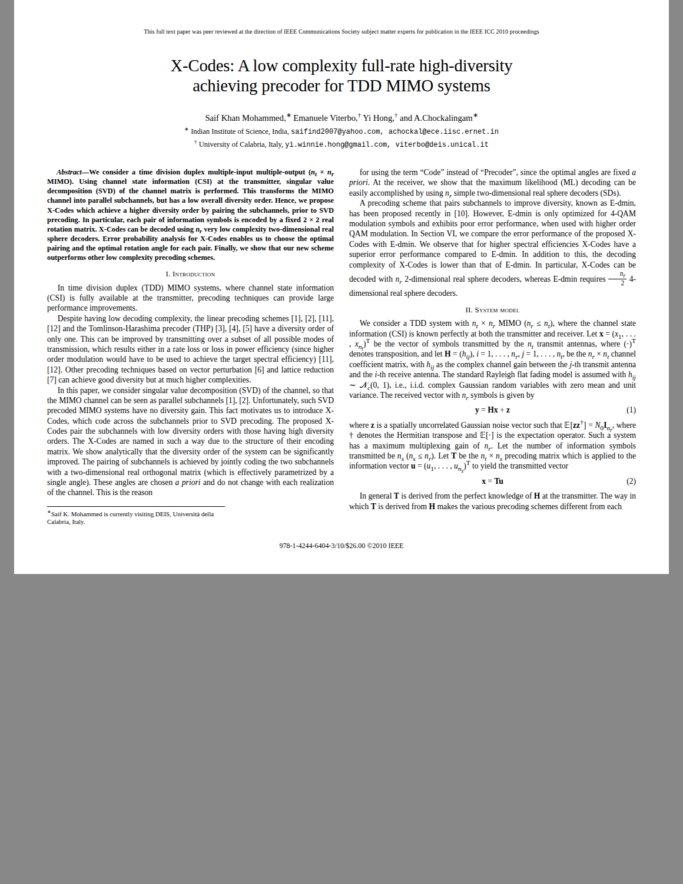This full text paper was peer reviewed at the direction of IEEE Communications Society subject matter experts for publication in the IEEE ICC 2010 proceedings
X-Codes: A low complexity full-rate high-diversity
achieving precoder for TDD MIMO systems
Saif Khan Mohammed,∗ Emanuele Viterbo,† Yi Hong,† and A.Chockalingam∗
∗ Indian Institute of Science, India, saifind2007@yahoo.com, achockal@ece.iisc.ernet.in
† University of Calabria, Italy, yi.winnie.hong@gmail.com, viterbo@deis.unical.it
Abstract—We consider a time division duplex multiple-input multiple-output (nt × nr MIMO). Using channel state information (CSI) at the transmitter, singular value decomposition (SVD) of the channel matrix is performed. This transforms the MIMO channel into parallel subchannels, but has a low overall diversity order. Hence, we propose X-Codes which achieve a higher diversity order by pairing the subchannels, prior to SVD precoding. In particular, each pair of information symbols is encoded by a fixed 2 × 2 real rotation matrix. X-Codes can be decoded using nr very low complexity two-dimensional real sphere decoders. Error probability analysis for X-Codes enables us to choose the optimal pairing and the optimal rotation angle for each pair. Finally, we show that our new scheme outperforms other low complexity precoding schemes.
I. Introduction
In time division duplex (TDD) MIMO systems, where channel state information (CSI) is fully available at the transmitter, precoding techniques can provide large performance improvements.
Despite having low decoding complexity, the linear precoding schemes [1], [2], [11], [12] and the Tomlinson-Harashima precoder (THP) [3], [4], [5] have a diversity order of only one. This can be improved by transmitting over a subset of all possible modes of transmission, which results either in a rate loss or loss in power efficiency (since higher order modulation would have to be used to achieve the target spectral efficiency) [11], [12]. Other precoding techniques based on vector perturbation [6] and lattice reduction [7] can achieve good diversity but at much higher complexities.
In this paper, we consider singular value decomposition (SVD) of the channel, so that the MIMO channel can be seen as parallel subchannels [1], [2]. Unfortunately, such SVD precoded MIMO systems have no diversity gain. This fact motivates us to introduce X-Codes, which code across the subchannels prior to SVD precoding. The proposed X-Codes pair the subchannels with low diversity orders with those having high diversity orders. The X-Codes are named in such a way due to the structure of their encoding matrix. We show analytically that the diversity order of the system can be significantly improved. The pairing of subchannels is achieved by jointly coding the two subchannels with a two-dimensional real orthogonal matrix (which is effectively parametrized by a single angle). These angles are chosen a priori and do not change with each realization of the channel. This is the reason
∗Saif K. Mohammed is currently visiting DEIS, Università della Calabria, Italy.
for using the term “Code” instead of “Precoder”, since the optimal angles are fixed a priori. At the receiver, we show that the maximum likelihood (ML) decoding can be easily accomplished by using nr simple two-dimensional real sphere decoders (SDs).
A precoding scheme that pairs subchannels to improve diversity, known as E-dmin, has been proposed recently in [10]. However, E-dmin is only optimized for 4-QAM modulation symbols and exhibits poor error performance, when used with higher order QAM modulation. In Section VI, we compare the error performance of the proposed X-Codes with E-dmin. We observe that for higher spectral efficiencies X-Codes have a superior error performance compared to E-dmin. In addition to this, the decoding complexity of X-Codes is lower than that of E-dmin. In particular, X-Codes can be decoded with nr 2-dimensional real sphere decoders, whereas E-dmin requires nr 2 4-dimensional real sphere decoders.
II. System model
We consider a TDD system with nt × nr MIMO (nr ≤ nt), where the channel state information (CSI) is known perfectly at both the transmitter and receiver. Let x = (x1, . . . , xnt)T be the vector of symbols transmitted by the nt transmit antennas, where (·)T denotes transposition, and let H = (hij), i = 1, . . . , nr, j = 1, . . . , nt, be the nr × nt channel coefficient matrix, with hij as the complex channel gain between the j-th transmit antenna and the i-th receive antenna. The standard Rayleigh flat fading model is assumed with hij ∼ 𝒩c(0, 1), i.e., i.i.d. complex Gaussian random variables with zero mean and unit variance. The received vector with nr symbols is given by
y = Hx + z(1)
where z is a spatially uncorrelated Gaussian noise vector such that 𝔼[zz†] = N0Inr, where † denotes the Hermitian transpose and 𝔼[·] is the expectation operator. Such a system has a maximum multiplexing gain of nr. Let the number of information symbols transmitted be ns (ns ≤ nr). Let T be the nt × ns precoding matrix which is applied to the information vector u = (u1, . . . , uns)T to yield the transmitted vector
x = Tu(2)
In general T is derived from the perfect knowledge of H at the transmitter. The way in which T is derived from H makes the various precoding schemes different from each
978-1-4244-6404-3/10/$26.00 ©2010 IEEE